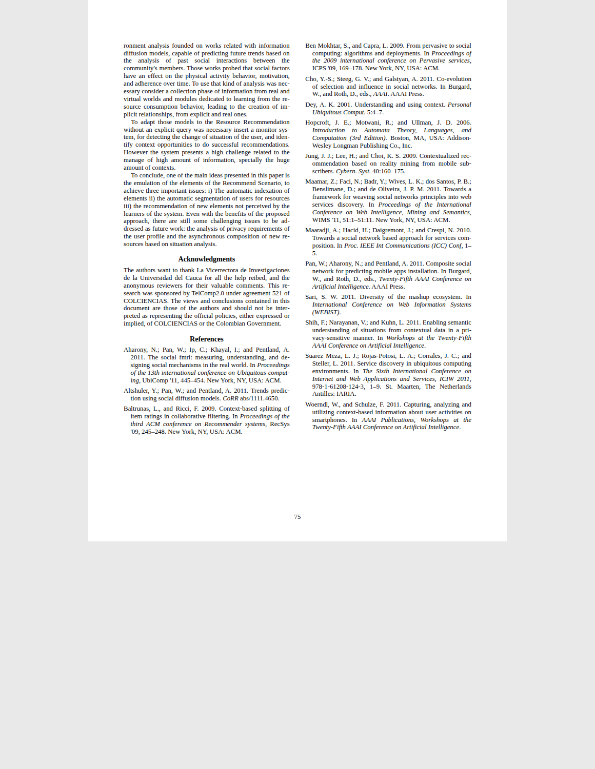ronment analysis founded on works related with information diffusion models, capable of predicting future trends based on the analysis of past social interactions between the community's members. Those works probed that social factors have an effect on the physical activity behavior, motivation, and adherence over time. To use that kind of analysis was necessary consider a collection phase of information from real and virtual worlds and modules dedicated to learning from the resource consumption behavior, leading to the creation of implicit relationships, from explicit and real ones.
To adapt those models to the Resource Recommendation without an explicit query was necessary insert a monitor system, for detecting the change of situation of the user, and identify context opportunities to do successful recommendations. However the system presents a high challenge related to the manage of high amount of information, specially the huge amount of contexts.
To conclude, one of the main ideas presented in this paper is the emulation of the elements of the Recommend Scenario, to achieve three important issues: i) The automatic indexation of elements ii) the automatic segmentation of users for resources iii) the recommendation of new elements not perceived by the learners of the system. Even with the benefits of the proposed approach, there are still some challenging issues to be addressed as future work: the analysis of privacy requirements of the user profile and the asynchronous composition of new resources based on situation analysis.
Acknowledgments
The authors want to thank La Vicerrectora de Investigaciones de la Universidad del Cauca for all the help reibed, and the anonymous reviewers for their valuable comments. This research was sponsored by TelComp2.0 under agreement 521 of COLCIENCIAS. The views and conclusions contained in this document are those of the authors and should not be interpreted as representing the official policies, either expressed or implied, of COLCIENCIAS or the Colombian Government.
References
Aharony, N.; Pan, W.; Ip, C.; Khayal, I.; and Pentland, A. 2011. The social fmri: measuring, understanding, and designing social mechanisms in the real world. In Proceedings of the 13th international conference on Ubiquitous computing, UbiComp '11, 445–454. New York, NY, USA: ACM.
Altshuler, Y.; Pan, W.; and Pentland, A. 2011. Trends prediction using social diffusion models. CoRR abs/1111.4650.
Baltrunas, L., and Ricci, F. 2009. Context-based splitting of item ratings in collaborative filtering. In Proceedings of the third ACM conference on Recommender systems, RecSys '09, 245–248. New York, NY, USA: ACM.
Ben Mokhtar, S., and Capra, L. 2009. From pervasive to social computing: algorithms and deployments. In Proceedings of the 2009 international conference on Pervasive services, ICPS '09, 169–178. New York, NY, USA: ACM.
Cho, Y.-S.; Steeg, G. V.; and Galstyan, A. 2011. Co-evolution of selection and influence in social networks. In Burgard, W., and Roth, D., eds., AAAI. AAAI Press.
Dey, A. K. 2001. Understanding and using context. Personal Ubiquitous Comput. 5:4–7.
Hopcroft, J. E.; Motwani, R.; and Ullman, J. D. 2006. Introduction to Automata Theory, Languages, and Computation (3rd Edition). Boston, MA, USA: Addison-Wesley Longman Publishing Co., Inc.
Jung, J. J.; Lee, H.; and Choi, K. S. 2009. Contextualized recommendation based on reality mining from mobile subscribers. Cybern. Syst. 40:160–175.
Maamar, Z.; Faci, N.; Badr, Y.; Wives, L. K.; dos Santos, P. B.; Benslimane, D.; and de Oliveira, J. P. M. 2011. Towards a framework for weaving social networks principles into web services discovery. In Proceedings of the International Conference on Web Intelligence, Mining and Semantics, WIMS '11, 51:1–51:11. New York, NY, USA: ACM.
Maaradji, A.; Hacid, H.; Daigremont, J.; and Crespi, N. 2010. Towards a social network based approach for services composition. In Proc. IEEE Int Communications (ICC) Conf, 1–5.
Pan, W.; Aharony, N.; and Pentland, A. 2011. Composite social network for predicting mobile apps installation. In Burgard, W., and Roth, D., eds., Twenty-Fifth AAAI Conference on Artificial Intelligence. AAAI Press.
Sari, S. W. 2011. Diversity of the mashup ecosystem. In International Conference on Web Information Systems (WEBIST).
Shih, F.; Narayanan, V.; and Kuhn, L. 2011. Enabling semantic understanding of situations from contextual data in a privacy-sensitive manner. In Workshops at the Twenty-Fifth AAAI Conference on Artificial Intelligence.
Suarez Meza, L. J.; Rojas-Potosi, L. A.; Corrales, J. C.; and Steller, L. 2011. Service discovery in ubiquitous computing environments. In The Sixth International Conference on Internet and Web Applications and Services, ICIW 2011, 978-1-61208-124-3, 1–9. St. Maarten, The Netherlands Antilles: IARIA.
Woerndl, W., and Schulze, F. 2011. Capturing, analyzing and utilizing context-based information about user activities on smartphones. In AAAI Publications, Workshops at the Twenty-Fifth AAAI Conference on Artificial Intelligence.
75